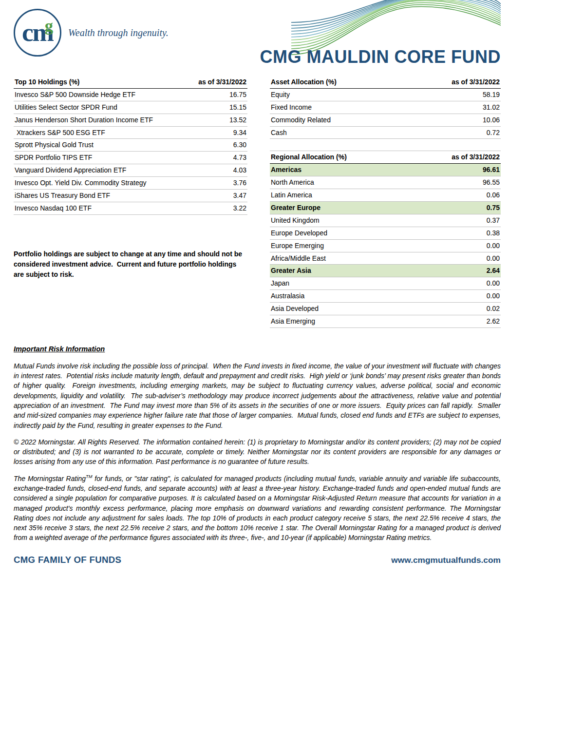cm g
Wealth through ingenuity.
CMG MAULDIN CORE FUND
| Top 10 Holdings (%) | as of 3/31/2022 |
| --- | --- |
| Invesco S&P 500 Downside Hedge ETF | 16.75 |
| Utilities Select Sector SPDR Fund | 15.15 |
| Janus Henderson Short Duration Income ETF | 13.52 |
| Xtrackers S&P 500 ESG ETF | 9.34 |
| Sprott Physical Gold Trust | 6.30 |
| SPDR Portfolio TIPS ETF | 4.73 |
| Vanguard Dividend Appreciation ETF | 4.03 |
| Invesco Opt. Yield Div. Commodity Strategy | 3.76 |
| iShares US Treasury Bond ETF | 3.47 |
| Invesco Nasdaq 100 ETF | 3.22 |
Portfolio holdings are subject to change at any time and should not be considered investment advice. Current and future portfolio holdings are subject to risk.
| Asset Allocation (%) | as of 3/31/2022 |
| --- | --- |
| Equity | 58.19 |
| Fixed Income | 31.02 |
| Commodity Related | 10.06 |
| Cash | 0.72 |
| Regional Allocation (%) | as of 3/31/2022 |
| Americas | 96.61 |
| North America | 96.55 |
| Latin America | 0.06 |
| Greater Europe | 0.75 |
| United Kingdom | 0.37 |
| Europe Developed | 0.38 |
| Europe Emerging | 0.00 |
| Africa/Middle East | 0.00 |
| Greater Asia | 2.64 |
| Japan | 0.00 |
| Australasia | 0.00 |
| Asia Developed | 0.02 |
| Asia Emerging | 2.62 |
Important Risk Information
Mutual Funds involve risk including the possible loss of principal. When the Fund invests in fixed income, the value of your investment will fluctuate with changes in interest rates. Potential risks include maturity length, default and prepayment and credit risks. High yield or ‘junk bonds’ may present risks greater than bonds of higher quality. Foreign investments, including emerging markets, may be subject to fluctuating currency values, adverse political, social and economic developments, liquidity and volatility. The sub-adviser’s methodology may produce incorrect judgements about the attractiveness, relative value and potential appreciation of an investment. The Fund may invest more than 5% of its assets in the securities of one or more issuers. Equity prices can fall rapidly. Smaller and mid-sized companies may experience higher failure rate that those of larger companies. Mutual funds, closed end funds and ETFs are subject to expenses, indirectly paid by the Fund, resulting in greater expenses to the Fund.
© 2022 Morningstar. All Rights Reserved. The information contained herein: (1) is proprietary to Morningstar and/or its content providers; (2) may not be copied or distributed; and (3) is not warranted to be accurate, complete or timely. Neither Morningstar nor its content providers are responsible for any damages or losses arising from any use of this information. Past performance is no guarantee of future results.
The Morningstar RatingTM for funds, or "star rating", is calculated for managed products (including mutual funds, variable annuity and variable life subaccounts, exchange-traded funds, closed-end funds, and separate accounts) with at least a three-year history. Exchange-traded funds and open-ended mutual funds are considered a single population for comparative purposes. It is calculated based on a Morningstar Risk-Adjusted Return measure that accounts for variation in a managed product's monthly excess performance, placing more emphasis on downward variations and rewarding consistent performance. The Morningstar Rating does not include any adjustment for sales loads. The top 10% of products in each product category receive 5 stars, the next 22.5% receive 4 stars, the next 35% receive 3 stars, the next 22.5% receive 2 stars, and the bottom 10% receive 1 star. The Overall Morningstar Rating for a managed product is derived from a weighted average of the performance figures associated with its three-, five-, and 10-year (if applicable) Morningstar Rating metrics.
CMG FAMILY OF FUNDS
www.cmgmutualfunds.com